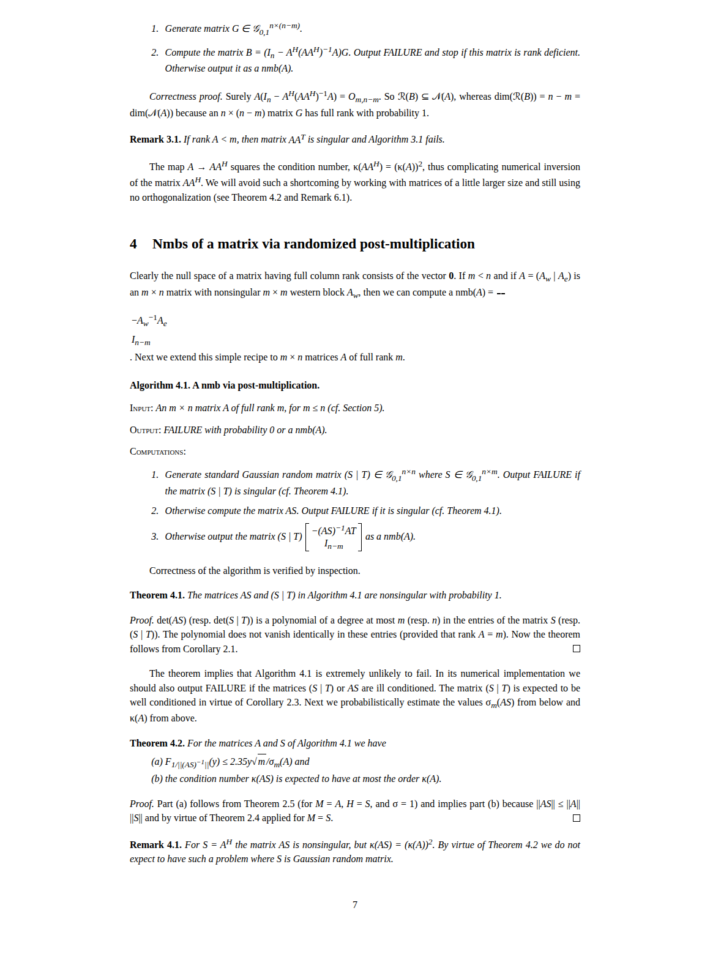Generate matrix G ∈ 𝒢0,1n×(n−m).
Compute the matrix B = (In − AH(AAH)−1A)G. Output FAILURE and stop if this matrix is rank deficient. Otherwise output it as a nmb(A).
Correctness proof. Surely A(In − AH(AAH)−1A) = Om,n−m. So ℛ(B) ⊆ 𝒩(A), whereas dim(ℛ(B)) = n − m = dim(𝒩(A)) because an n × (n − m) matrix G has full rank with probability 1.
Remark 3.1. If rank A < m, then matrix AAT is singular and Algorithm 3.1 fails.
The map A → AAH squares the condition number, κ(AAH) = (κ(A))2, thus complicating numerical inversion of the matrix AAH. We will avoid such a shortcoming by working with matrices of a little larger size and still using no orthogonalization (see Theorem 4.2 and Remark 6.1).
4 Nmbs of a matrix via randomized post-multiplication
Clearly the null space of a matrix having full column rank consists of the vector 0. If m < n and if A = (Aw | Ae) is an m × n matrix with nonsingular m × m western block Aw, then we can compute a nmb(A) =
| − A w −1 A e |
| I n−m |
. Next we extend this simple recipe to m × n matrices A of full rank m.
Algorithm 4.1. A nmb via post-multiplication.
Input: An m × n matrix A of full rank m, for m ≤ n (cf. Section 5).
Output: FAILURE with probability 0 or a nmb(A).
Computations:
Generate standard Gaussian random matrix (S | T) ∈ 𝒢0,1n×n where S ∈ 𝒢0,1n×m. Output FAILURE if the matrix (S | T) is singular (cf. Theorem 4.1).
Otherwise compute the matrix AS. Output FAILURE if it is singular (cf. Theorem 4.1).
Otherwise output the matrix (S | T)
| −( AS ) −1 AT |
| I n−m |
as a nmb(A).
Correctness of the algorithm is verified by inspection.
Theorem 4.1. The matrices AS and (S | T) in Algorithm 4.1 are nonsingular with probability 1.
Proof. det(AS) (resp. det(S | T)) is a polynomial of a degree at most m (resp. n) in the entries of the matrix S (resp. (S | T)). The polynomial does not vanish identically in these entries (provided that rank A = m). Now the theorem follows from Corollary 2.1.
The theorem implies that Algorithm 4.1 is extremely unlikely to fail. In its numerical implementation we should also output FAILURE if the matrices (S | T) or AS are ill conditioned. The matrix (S | T) is expected to be well conditioned in virtue of Corollary 2.3. Next we probabilistically estimate the values σm(AS) from below and κ(A) from above.
Theorem 4.2. For the matrices A and S of Algorithm 4.1 we have
(a) F1/||(AS)−1||(y) ≤ 2.35y√m/σm(A) and
(b) the condition number κ(AS) is expected to have at most the order κ(A).
Proof. Part (a) follows from Theorem 2.5 (for M = A, H = S, and σ = 1) and implies part (b) because ||AS|| ≤ ||A|| ||S|| and by virtue of Theorem 2.4 applied for M = S.
Remark 4.1. For S = AH the matrix AS is nonsingular, but κ(AS) = (κ(A))2. By virtue of Theorem 4.2 we do not expect to have such a problem where S is Gaussian random matrix.
7